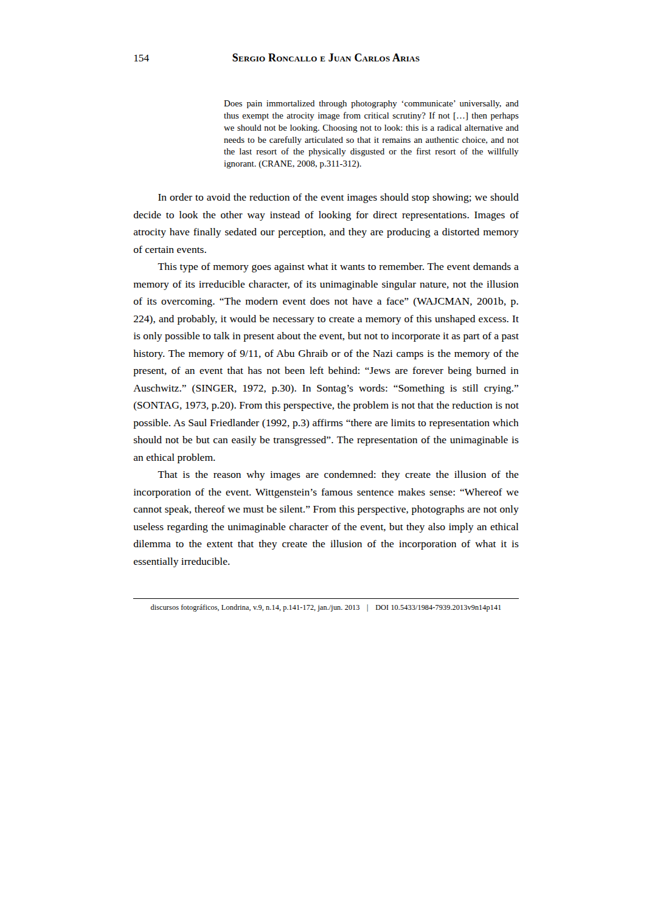154
Sergio Roncallo e Juan Carlos Arias
Does pain immortalized through photography ‘communicate’ universally, and thus exempt the atrocity image from critical scrutiny? If not […] then perhaps we should not be looking. Choosing not to look: this is a radical alternative and needs to be carefully articulated so that it remains an authentic choice, and not the last resort of the physically disgusted or the first resort of the willfully ignorant. (CRANE, 2008, p.311-312).
In order to avoid the reduction of the event images should stop showing; we should decide to look the other way instead of looking for direct representations. Images of atrocity have finally sedated our perception, and they are producing a distorted memory of certain events.
This type of memory goes against what it wants to remember. The event demands a memory of its irreducible character, of its unimaginable singular nature, not the illusion of its overcoming. “The modern event does not have a face” (WAJCMAN, 2001b, p. 224), and probably, it would be necessary to create a memory of this unshaped excess. It is only possible to talk in present about the event, but not to incorporate it as part of a past history. The memory of 9/11, of Abu Ghraib or of the Nazi camps is the memory of the present, of an event that has not been left behind: “Jews are forever being burned in Auschwitz.” (SINGER, 1972, p.30). In Sontag’s words: “Something is still crying.” (SONTAG, 1973, p.20). From this perspective, the problem is not that the reduction is not possible. As Saul Friedlander (1992, p.3) affirms “there are limits to representation which should not be but can easily be transgressed”. The representation of the unimaginable is an ethical problem.
That is the reason why images are condemned: they create the illusion of the incorporation of the event. Wittgenstein’s famous sentence makes sense: “Whereof we cannot speak, thereof we must be silent.” From this perspective, photographs are not only useless regarding the unimaginable character of the event, but they also imply an ethical dilemma to the extent that they create the illusion of the incorporation of what it is essentially irreducible.
discursos fotográficos, Londrina, v.9, n.14, p.141-172, jan./jun. 2013 | DOI 10.5433/1984-7939.2013v9n14p141